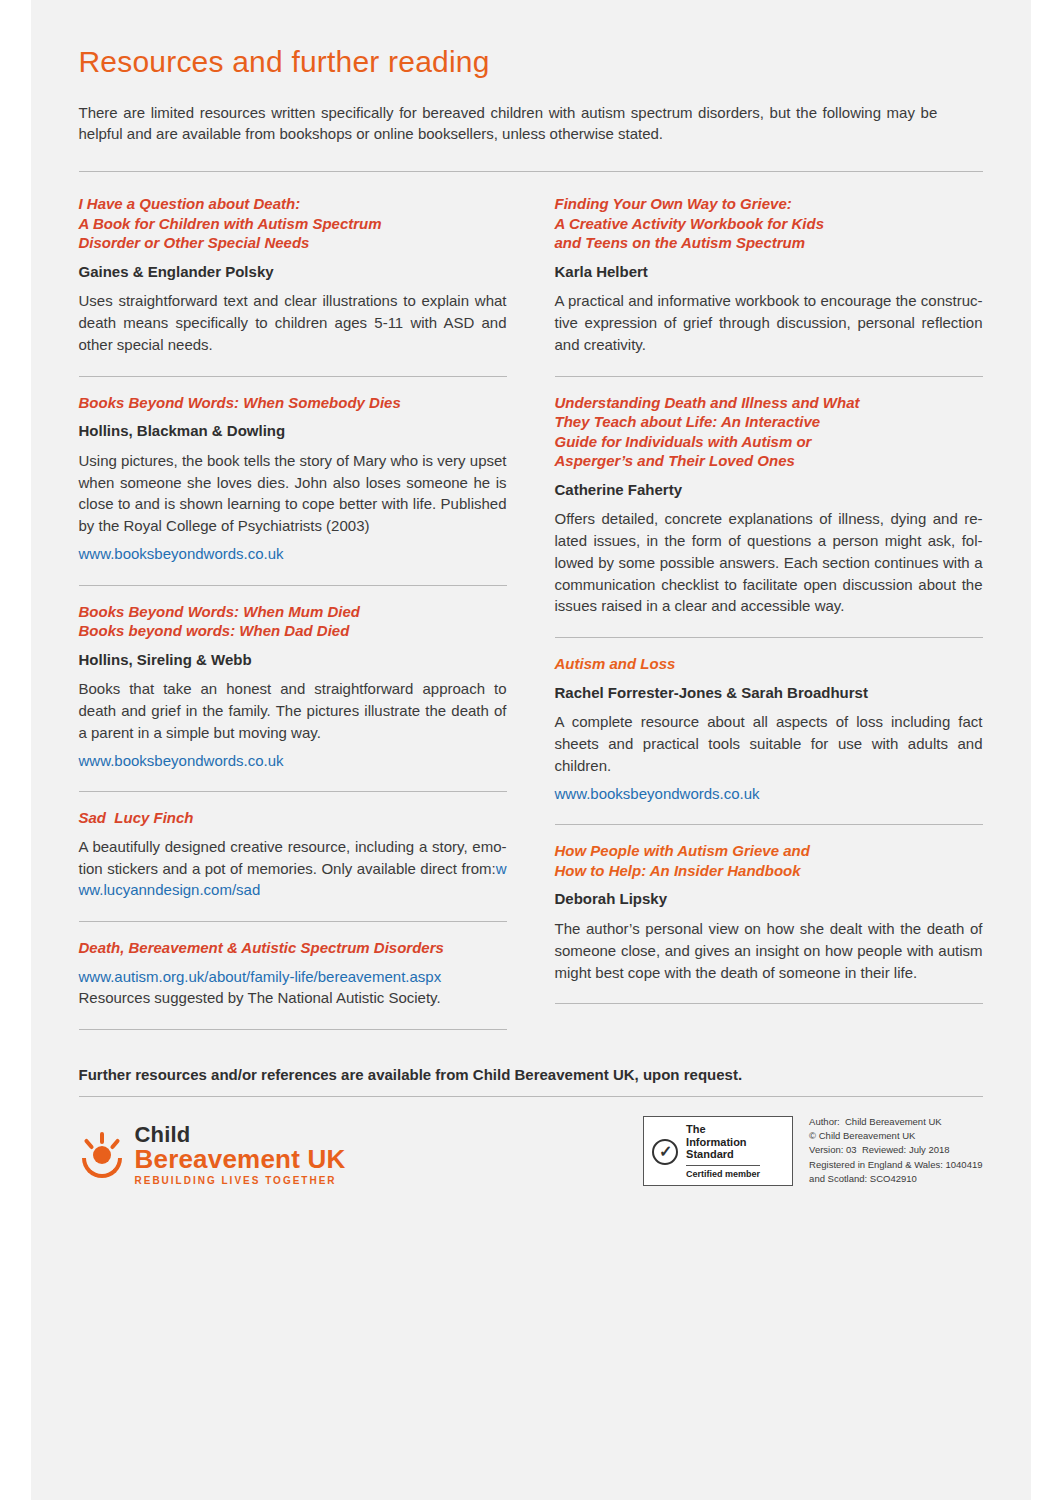Resources and further reading
There are limited resources written specifically for bereaved children with autism spectrum disorders, but the following may be helpful and are available from bookshops or online booksellers, unless otherwise stated.
I Have a Question about Death:
A Book for Children with Autism Spectrum
Disorder or Other Special Needs
Gaines & Englander Polsky
Uses straightforward text and clear illustrations to explain what death means specifically to children ages 5-11 with ASD and other special needs.
Books Beyond Words: When Somebody Dies
Hollins, Blackman & Dowling
Using pictures, the book tells the story of Mary who is very upset when someone she loves dies. John also loses someone he is close to and is shown learning to cope better with life. Published by the Royal College of Psychiatrists (2003)
www.booksbeyondwords.co.uk
Books Beyond Words: When Mum Died
Books beyond words: When Dad Died
Hollins, Sireling & Webb
Books that take an honest and straightforward approach to death and grief in the family. The pictures illustrate the death of a parent in a simple but moving way.
www.booksbeyondwords.co.uk
Sad Lucy Finch
A beautifully designed creative resource, including a story, emotion stickers and a pot of memories. Only available direct from:www.lucyanndesign.com/sad
Death, Bereavement & Autistic Spectrum Disorders
www.autism.org.uk/about/family-life/bereavement.aspx
Resources suggested by The National Autistic Society.
Finding Your Own Way to Grieve:
A Creative Activity Workbook for Kids
and Teens on the Autism Spectrum
Karla Helbert
A practical and informative workbook to encourage the constructive expression of grief through discussion, personal reflection and creativity.
Understanding Death and Illness and What
They Teach about Life: An Interactive
Guide for Individuals with Autism or
Asperger’s and Their Loved Ones
Catherine Faherty
Offers detailed, concrete explanations of illness, dying and related issues, in the form of questions a person might ask, followed by some possible answers. Each section continues with a communication checklist to facilitate open discussion about the issues raised in a clear and accessible way.
Autism and Loss
Rachel Forrester-Jones & Sarah Broadhurst
A complete resource about all aspects of loss including fact sheets and practical tools suitable for use with adults and children.
www.booksbeyondwords.co.uk
How People with Autism Grieve and
How to Help: An Insider Handbook
Deborah Lipsky
The author’s personal view on how she dealt with the death of someone close, and gives an insight on how people with autism might best cope with the death of someone in their life.
Further resources and/or references are available from Child Bereavement UK, upon request.
Child
Bereavement UK
REBUILDING LIVES TOGETHER
✓
The
Information
Standard
Certified member
Author: Child Bereavement UK
© Child Bereavement UK
Version: 03 Reviewed: July 2018
Registered in England & Wales: 1040419
and Scotland: SCO42910